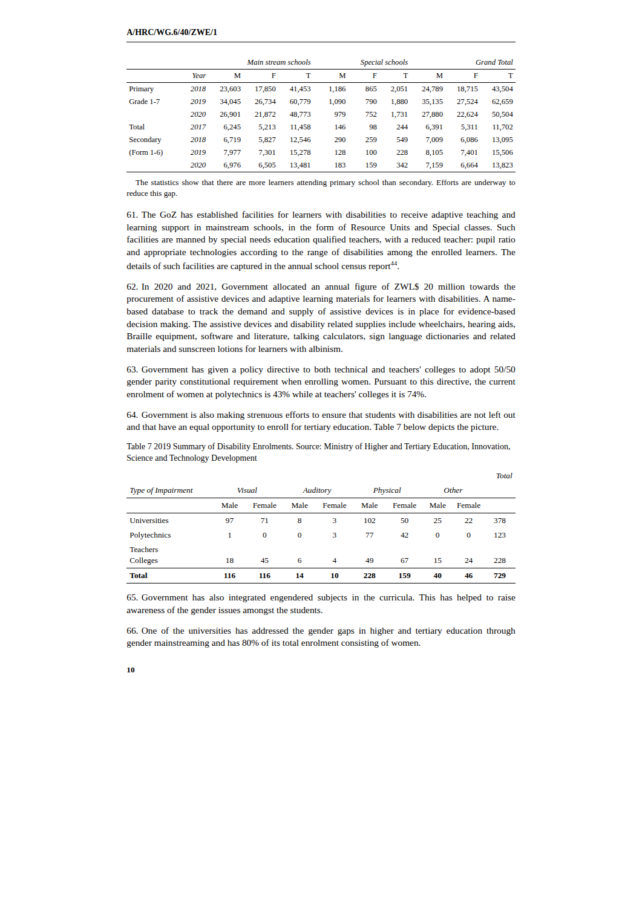A/HRC/WG.6/40/ZWE/1
| | | Main stream schools | Special schools | Grand Total |
| | Year | M | F | T | M | F | T | M | F | T |
| Primary | 2018 | 23,603 | 17,850 | 41,453 | 1,186 | 865 | 2,051 | 24,789 | 18,715 | 43,504 |
| Grade 1-7 | 2019 | 34,045 | 26,734 | 60,779 | 1,090 | 790 | 1,880 | 35,135 | 27,524 | 62,659 |
| | 2020 | 26,901 | 21,872 | 48,773 | 979 | 752 | 1,731 | 27,880 | 22,624 | 50,504 |
| Total | 2017 | 6,245 | 5,213 | 11,458 | 146 | 98 | 244 | 6,391 | 5,311 | 11,702 |
| Secondary | 2018 | 6,719 | 5,827 | 12,546 | 290 | 259 | 549 | 7,009 | 6,086 | 13,095 |
| (Form 1-6) | 2019 | 7,977 | 7,301 | 15,278 | 128 | 100 | 228 | 8,105 | 7,401 | 15,506 |
| | 2020 | 6,976 | 6,505 | 13,481 | 183 | 159 | 342 | 7,159 | 6,664 | 13,823 |
The statistics show that there are more learners attending primary school than secondary. Efforts are underway to reduce this gap.
61. The GoZ has established facilities for learners with disabilities to receive adaptive teaching and learning support in mainstream schools, in the form of Resource Units and Special classes. Such facilities are manned by special needs education qualified teachers, with a reduced teacher: pupil ratio and appropriate technologies according to the range of disabilities among the enrolled learners. The details of such facilities are captured in the annual school census report44.
62. In 2020 and 2021, Government allocated an annual figure of ZWL$ 20 million towards the procurement of assistive devices and adaptive learning materials for learners with disabilities. A name-based database to track the demand and supply of assistive devices is in place for evidence-based decision making. The assistive devices and disability related supplies include wheelchairs, hearing aids, Braille equipment, software and literature, talking calculators, sign language dictionaries and related materials and sunscreen lotions for learners with albinism.
63. Government has given a policy directive to both technical and teachers' colleges to adopt 50/50 gender parity constitutional requirement when enrolling women. Pursuant to this directive, the current enrolment of women at polytechnics is 43% while at teachers' colleges it is 74%.
64. Government is also making strenuous efforts to ensure that students with disabilities are not left out and that have an equal opportunity to enroll for tertiary education. Table 7 below depicts the picture.
Table 7 2019 Summary of Disability Enrolments. Source: Ministry of Higher and Tertiary Education, Innovation, Science and Technology Development
| | Total |
| Type of Impairment | Visual | Auditory | Physical | Other | |
| | Male | Female | Male | Female | Male | Female | Male | Female | |
| Universities | 97 | 71 | 8 | 3 | 102 | 50 | 25 | 22 | 378 |
| Polytechnics | 1 | 0 | 0 | 3 | 77 | 42 | 0 | 0 | 123 |
| Teachers Colleges | 18 | 45 | 6 | 4 | 49 | 67 | 15 | 24 | 228 |
| Total | 116 | 116 | 14 | 10 | 228 | 159 | 40 | 46 | 729 |
65. Government has also integrated engendered subjects in the curricula. This has helped to raise awareness of the gender issues amongst the students.
66. One of the universities has addressed the gender gaps in higher and tertiary education through gender mainstreaming and has 80% of its total enrolment consisting of women.
10